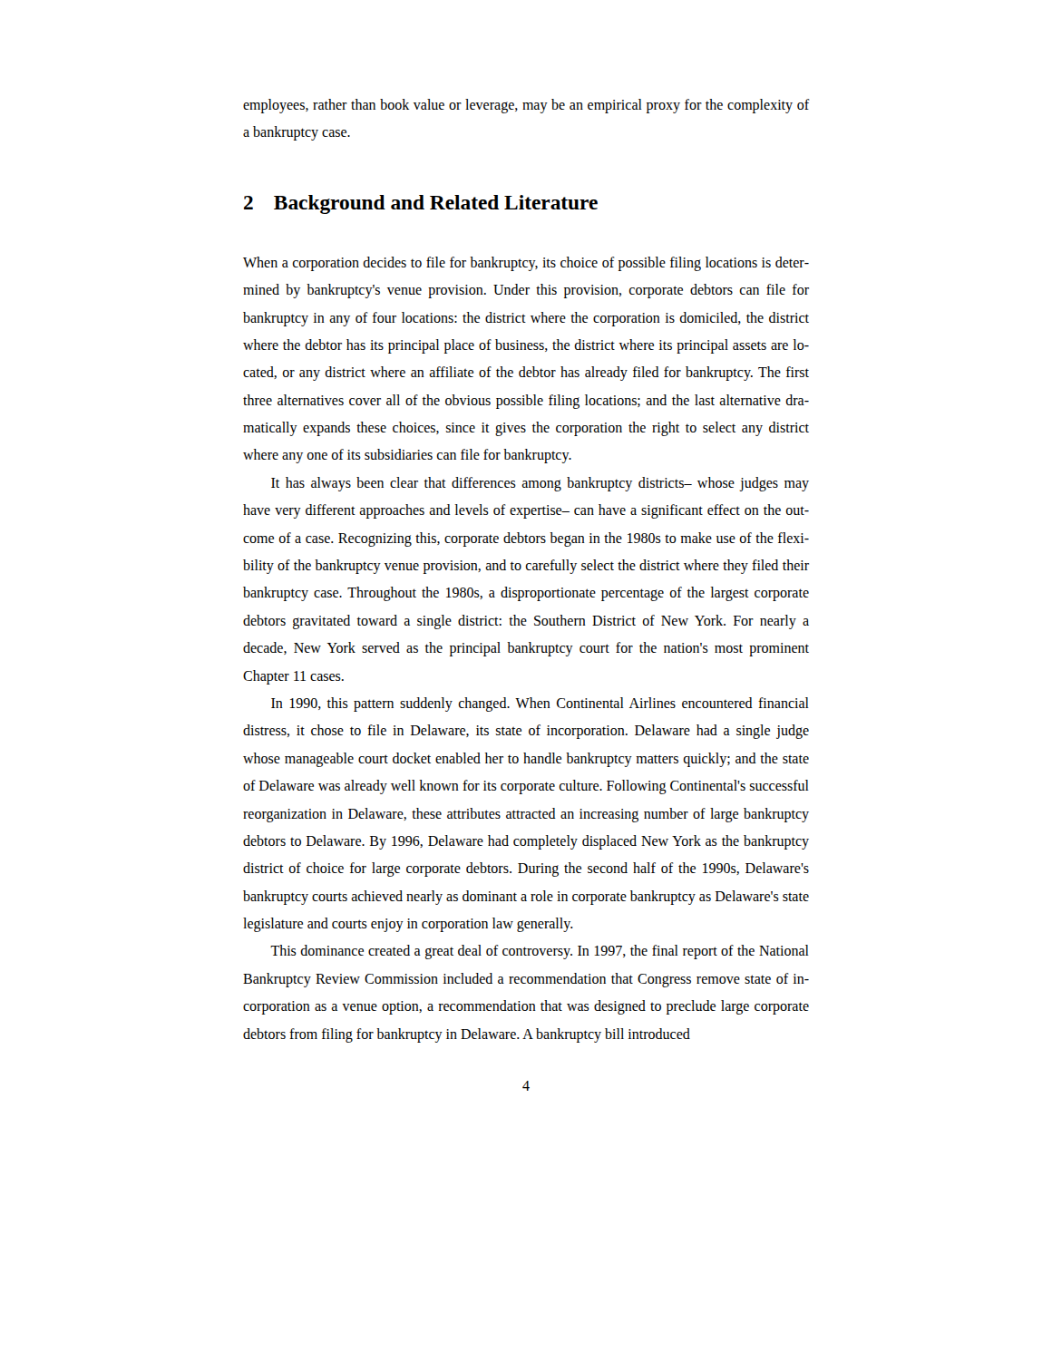employees, rather than book value or leverage, may be an empirical proxy for the complexity of a bankruptcy case.
2 Background and Related Literature
When a corporation decides to file for bankruptcy, its choice of possible filing locations is determined by bankruptcy's venue provision. Under this provision, corporate debtors can file for bankruptcy in any of four locations: the district where the corporation is domiciled, the district where the debtor has its principal place of business, the district where its principal assets are located, or any district where an affiliate of the debtor has already filed for bankruptcy. The first three alternatives cover all of the obvious possible filing locations; and the last alternative dramatically expands these choices, since it gives the corporation the right to select any district where any one of its subsidiaries can file for bankruptcy.
It has always been clear that differences among bankruptcy districts– whose judges may have very different approaches and levels of expertise– can have a significant effect on the outcome of a case. Recognizing this, corporate debtors began in the 1980s to make use of the flexibility of the bankruptcy venue provision, and to carefully select the district where they filed their bankruptcy case. Throughout the 1980s, a disproportionate percentage of the largest corporate debtors gravitated toward a single district: the Southern District of New York. For nearly a decade, New York served as the principal bankruptcy court for the nation's most prominent Chapter 11 cases.
In 1990, this pattern suddenly changed. When Continental Airlines encountered financial distress, it chose to file in Delaware, its state of incorporation. Delaware had a single judge whose manageable court docket enabled her to handle bankruptcy matters quickly; and the state of Delaware was already well known for its corporate culture. Following Continental's successful reorganization in Delaware, these attributes attracted an increasing number of large bankruptcy debtors to Delaware. By 1996, Delaware had completely displaced New York as the bankruptcy district of choice for large corporate debtors. During the second half of the 1990s, Delaware's bankruptcy courts achieved nearly as dominant a role in corporate bankruptcy as Delaware's state legislature and courts enjoy in corporation law generally.
This dominance created a great deal of controversy. In 1997, the final report of the National Bankruptcy Review Commission included a recommendation that Congress remove state of incorporation as a venue option, a recommendation that was designed to preclude large corporate debtors from filing for bankruptcy in Delaware. A bankruptcy bill introduced
4